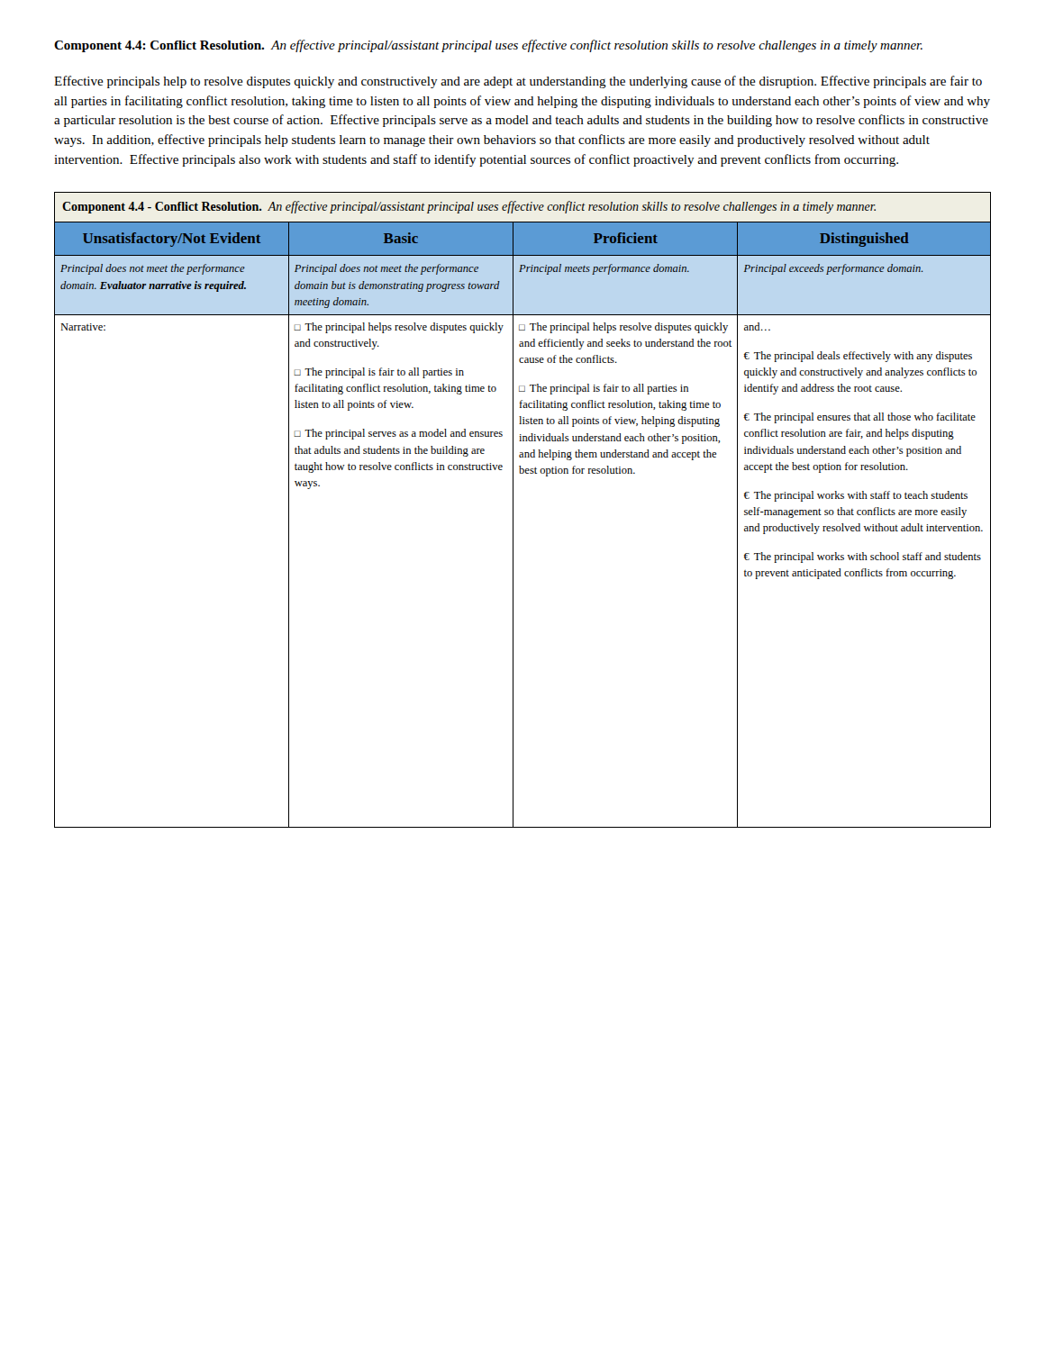Component 4.4: Conflict Resolution. An effective principal/assistant principal uses effective conflict resolution skills to resolve challenges in a timely manner.
Effective principals help to resolve disputes quickly and constructively and are adept at understanding the underlying cause of the disruption. Effective principals are fair to all parties in facilitating conflict resolution, taking time to listen to all points of view and helping the disputing individuals to understand each other’s points of view and why a particular resolution is the best course of action. Effective principals serve as a model and teach adults and students in the building how to resolve conflicts in constructive ways. In addition, effective principals help students learn to manage their own behaviors so that conflicts are more easily and productively resolved without adult intervention. Effective principals also work with students and staff to identify potential sources of conflict proactively and prevent conflicts from occurring.
| Component 4.4 - Conflict Resolution. An effective principal/assistant principal uses effective conflict resolution skills to resolve challenges in a timely manner. |
| Unsatisfactory/Not Evident | Basic | Proficient | Distinguished |
| Principal does not meet the performance domain. Evaluator narrative is required. | Principal does not meet the performance domain but is demonstrating progress toward meeting domain. | Principal meets performance domain. | Principal exceeds performance domain. |
| Narrative: | The principal helps resolve disputes quickly and constructively. The principal is fair to all parties in facilitating conflict resolution, taking time to listen to all points of view. The principal serves as a model and ensures that adults and students in the building are taught how to resolve conflicts in constructive ways. | The principal helps resolve disputes quickly and efficiently and seeks to understand the root cause of the conflicts. The principal is fair to all parties in facilitating conflict resolution, taking time to listen to all points of view, helping disputing individuals understand each other’s position, and helping them understand and accept the best option for resolution. | and… The principal deals effectively with any disputes quickly and constructively and analyzes conflicts to identify and address the root cause. The principal ensures that all those who facilitate conflict resolution are fair, and helps disputing individuals understand each other’s position and accept the best option for resolution. The principal works with staff to teach students self-management so that conflicts are more easily and productively resolved without adult intervention. The principal works with school staff and students to prevent anticipated conflicts from occurring. |